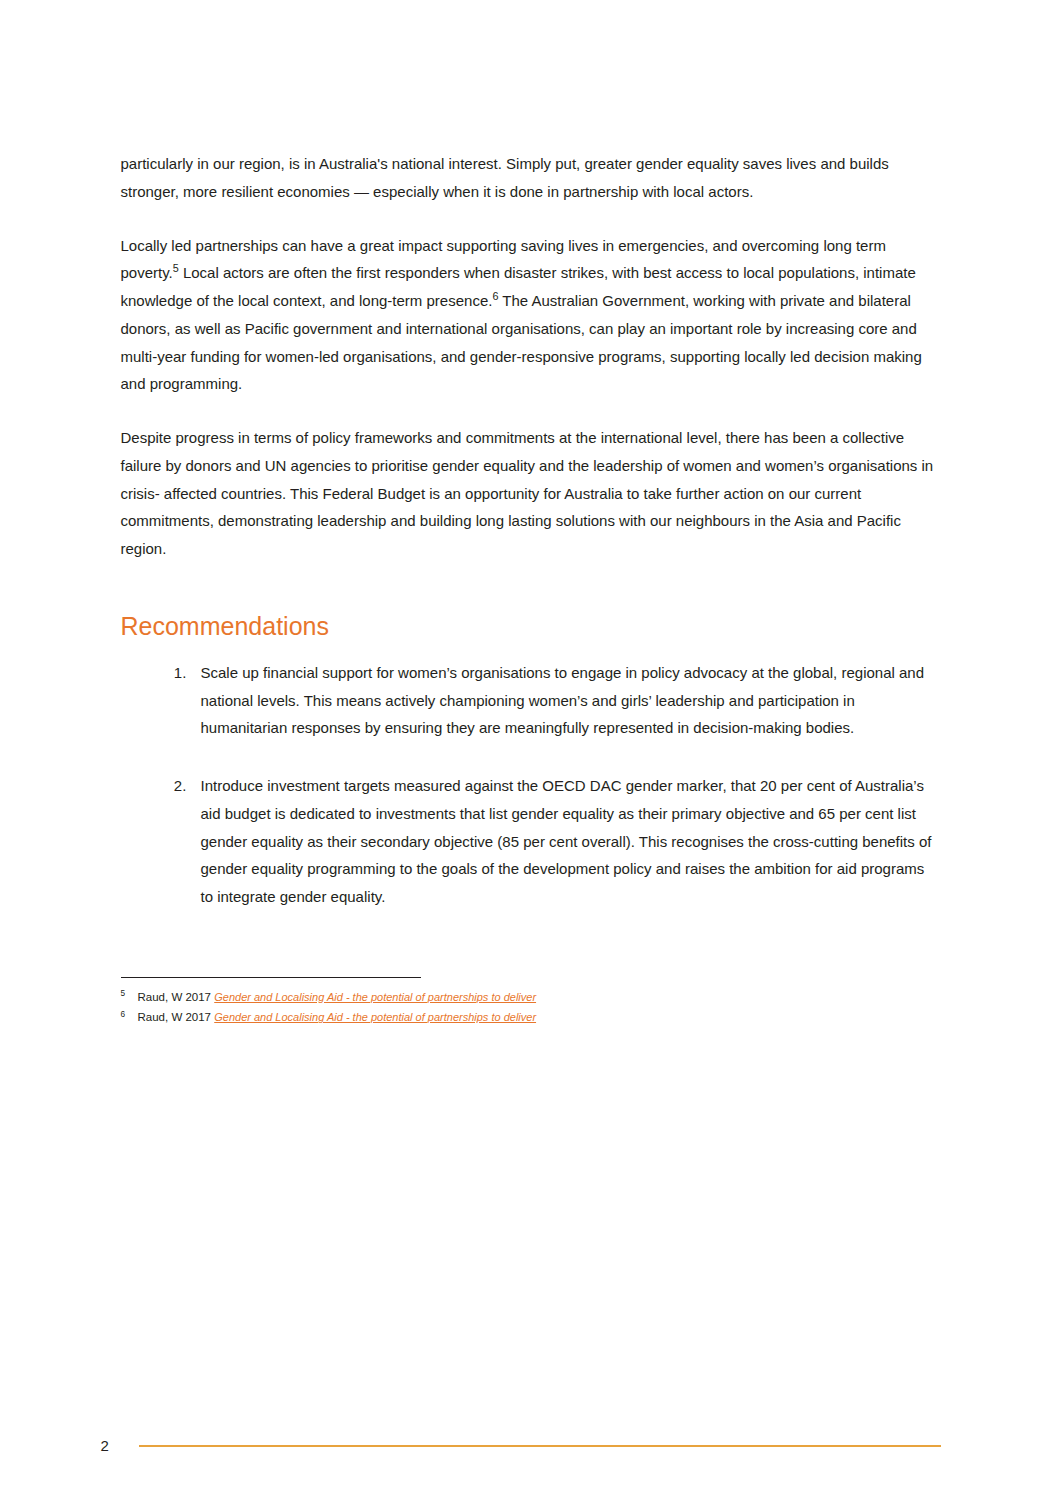particularly in our region, is in Australia's national interest. Simply put, greater gender equality saves lives and builds stronger, more resilient economies — especially when it is done in partnership with local actors.
Locally led partnerships can have a great impact supporting saving lives in emergencies, and overcoming long term poverty.5 Local actors are often the first responders when disaster strikes, with best access to local populations, intimate knowledge of the local context, and long-term presence.6 The Australian Government, working with private and bilateral donors, as well as Pacific government and international organisations, can play an important role by increasing core and multi-year funding for women-led organisations, and gender-responsive programs, supporting locally led decision making and programming.
Despite progress in terms of policy frameworks and commitments at the international level, there has been a collective failure by donors and UN agencies to prioritise gender equality and the leadership of women and women’s organisations in crisis- affected countries. This Federal Budget is an opportunity for Australia to take further action on our current commitments, demonstrating leadership and building long lasting solutions with our neighbours in the Asia and Pacific region.
Recommendations
Scale up financial support for women’s organisations to engage in policy advocacy at the global, regional and national levels. This means actively championing women’s and girls’ leadership and participation in humanitarian responses by ensuring they are meaningfully represented in decision-making bodies.
Introduce investment targets measured against the OECD DAC gender marker, that 20 per cent of Australia’s aid budget is dedicated to investments that list gender equality as their primary objective and 65 per cent list gender equality as their secondary objective (85 per cent overall). This recognises the cross-cutting benefits of gender equality programming to the goals of the development policy and raises the ambition for aid programs to integrate gender equality.
5 Raud, W 2017 Gender and Localising Aid - the potential of partnerships to deliver
6 Raud, W 2017 Gender and Localising Aid - the potential of partnerships to deliver
2